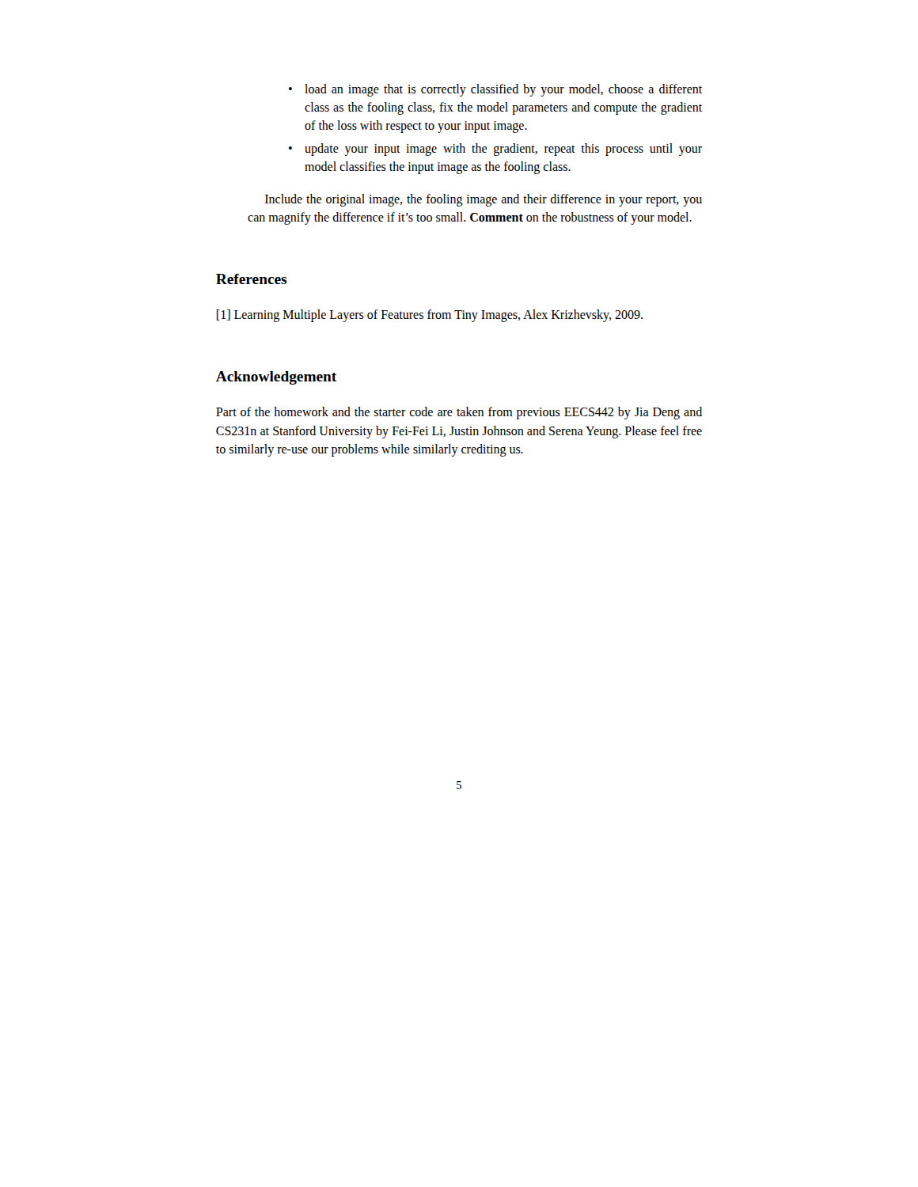load an image that is correctly classified by your model, choose a different class as the fooling class, fix the model parameters and compute the gradient of the loss with respect to your input image.
update your input image with the gradient, repeat this process until your model classifies the input image as the fooling class.
Include the original image, the fooling image and their difference in your report, you can magnify the difference if it’s too small. Comment on the robustness of your model.
References
[1] Learning Multiple Layers of Features from Tiny Images, Alex Krizhevsky, 2009.
Acknowledgement
Part of the homework and the starter code are taken from previous EECS442 by Jia Deng and CS231n at Stanford University by Fei-Fei Li, Justin Johnson and Serena Yeung. Please feel free to similarly re-use our problems while similarly crediting us.
5